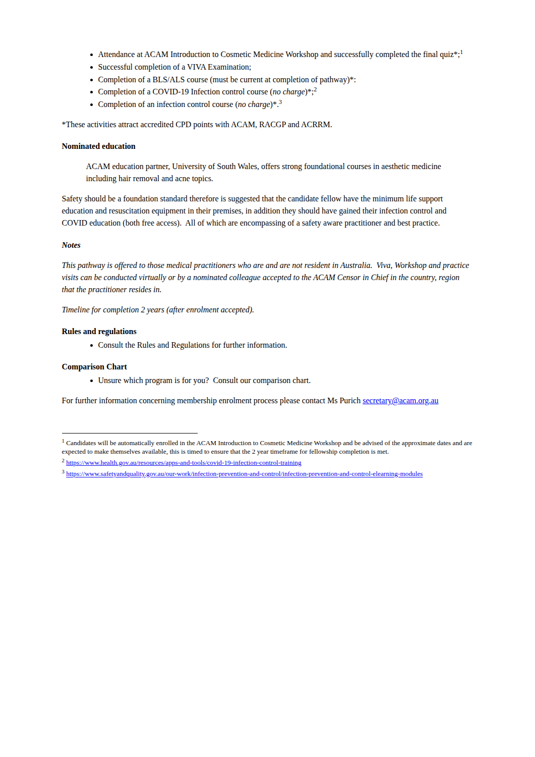Attendance at ACAM Introduction to Cosmetic Medicine Workshop and successfully completed the final quiz*;1
Successful completion of a VIVA Examination;
Completion of a BLS/ALS course (must be current at completion of pathway)*:
Completion of a COVID-19 Infection control course (no charge)*;2
Completion of an infection control course (no charge)*.3
*These activities attract accredited CPD points with ACAM, RACGP and ACRRM.
Nominated education
ACAM education partner, University of South Wales, offers strong foundational courses in aesthetic medicine including hair removal and acne topics.
Safety should be a foundation standard therefore is suggested that the candidate fellow have the minimum life support education and resuscitation equipment in their premises, in addition they should have gained their infection control and COVID education (both free access). All of which are encompassing of a safety aware practitioner and best practice.
Notes
This pathway is offered to those medical practitioners who are and are not resident in Australia. Viva, Workshop and practice visits can be conducted virtually or by a nominated colleague accepted to the ACAM Censor in Chief in the country, region that the practitioner resides in.
Timeline for completion 2 years (after enrolment accepted).
Rules and regulations
Consult the Rules and Regulations for further information.
Comparison Chart
Unsure which program is for you? Consult our comparison chart.
For further information concerning membership enrolment process please contact Ms Purich secretary@acam.org.au
1 Candidates will be automatically enrolled in the ACAM Introduction to Cosmetic Medicine Workshop and be advised of the approximate dates and are expected to make themselves available, this is timed to ensure that the 2 year timeframe for fellowship completion is met.
2 https://www.health.gov.au/resources/apps-and-tools/covid-19-infection-control-training
3 https://www.safetyandquality.gov.au/our-work/infection-prevention-and-control/infection-prevention-and-control-elearning-modules